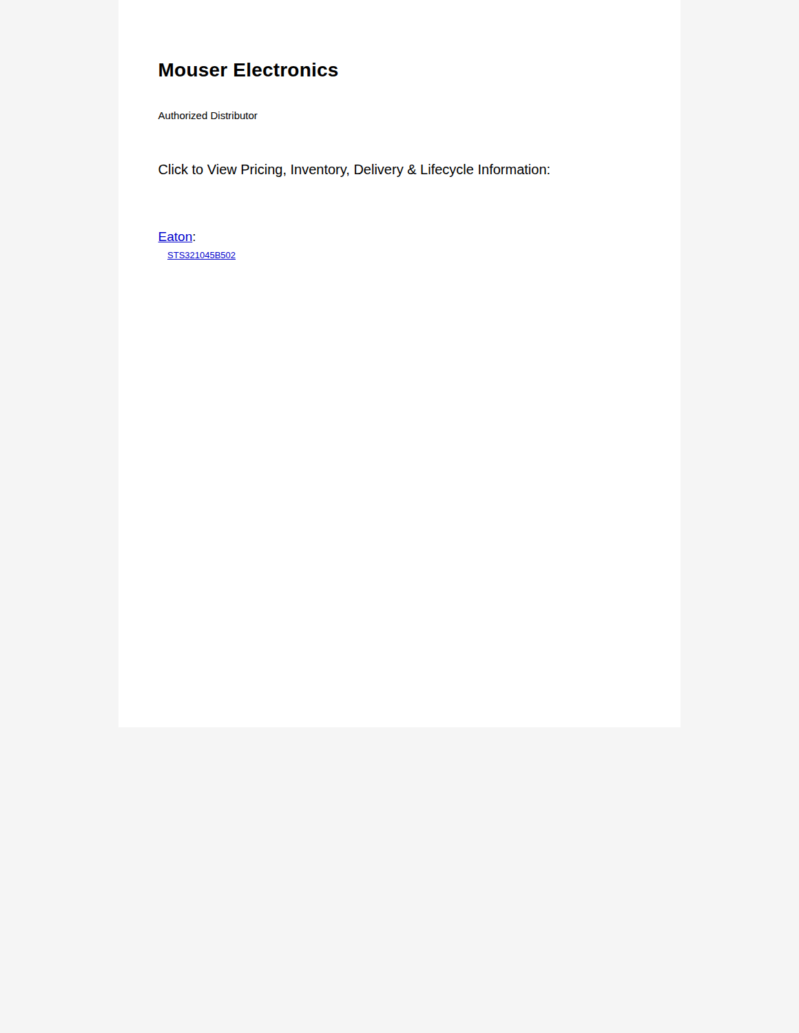Mouser Electronics
Authorized Distributor
Click to View Pricing, Inventory, Delivery & Lifecycle Information:
Eaton:
STS321045B502